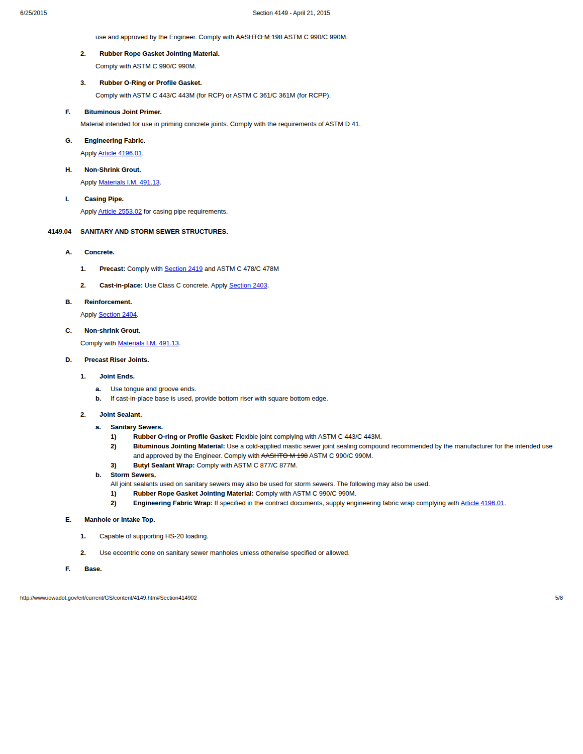6/25/2015
Section 4149 - April 21, 2015
use and approved by the Engineer. Comply with AASHTO M 198 ASTM C 990/C 990M.
2. Rubber Rope Gasket Jointing Material.
Comply with ASTM C 990/C 990M.
3. Rubber O-Ring or Profile Gasket.
Comply with ASTM C 443/C 443M (for RCP) or ASTM C 361/C 361M (for RCPP).
F. Bituminous Joint Primer.
Material intended for use in priming concrete joints. Comply with the requirements of ASTM D 41.
G. Engineering Fabric.
Apply Article 4196.01.
H. Non-Shrink Grout.
Apply Materials I.M. 491.13.
I. Casing Pipe.
Apply Article 2553.02 for casing pipe requirements.
4149.04 SANITARY AND STORM SEWER STRUCTURES.
A. Concrete.
1. Precast: Comply with Section 2419 and ASTM C 478/C 478M
2. Cast-in-place: Use Class C concrete. Apply Section 2403.
B. Reinforcement.
Apply Section 2404.
C. Non-shrink Grout.
Comply with Materials I.M. 491.13.
D. Precast Riser Joints.
1. Joint Ends.
a. Use tongue and groove ends.
b. If cast-in-place base is used, provide bottom riser with square bottom edge.
2. Joint Sealant.
a. Sanitary Sewers.
1) Rubber O-ring or Profile Gasket: Flexible joint complying with ASTM C 443/C 443M.
2) Bituminous Jointing Material: Use a cold-applied mastic sewer joint sealing compound recommended by the manufacturer for the intended use and approved by the Engineer. Comply with AASHTO M 198 ASTM C 990/C 990M.
3) Butyl Sealant Wrap: Comply with ASTM C 877/C 877M.
b. Storm Sewers.
All joint sealants used on sanitary sewers may also be used for storm sewers. The following may also be used.
1) Rubber Rope Gasket Jointing Material: Comply with ASTM C 990/C 990M.
2) Engineering Fabric Wrap: If specified in the contract documents, supply engineering fabric wrap complying with Article 4196.01.
E. Manhole or Intake Top.
1. Capable of supporting HS-20 loading.
2. Use eccentric cone on sanitary sewer manholes unless otherwise specified or allowed.
F. Base.
http://www.iowadot.gov/erl/current/GS/content/4149.htm#Section414902
5/8